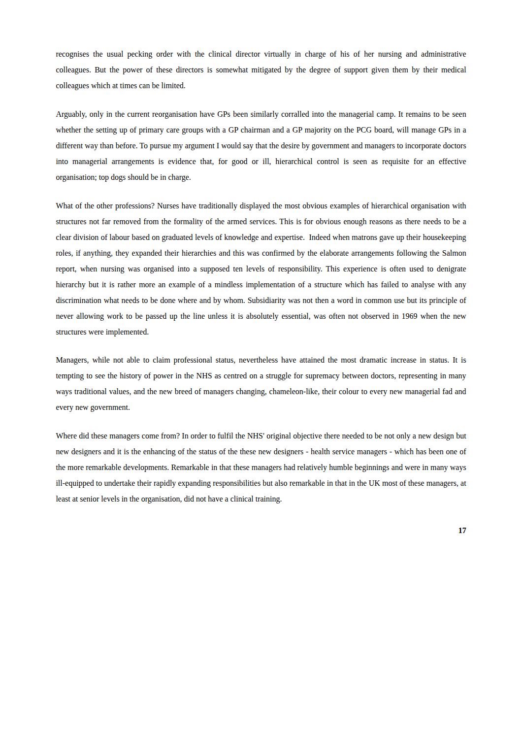recognises the usual pecking order with the clinical director virtually in charge of his of her nursing and administrative colleagues. But the power of these directors is somewhat mitigated by the degree of support given them by their medical colleagues which at times can be limited.
Arguably, only in the current reorganisation have GPs been similarly corralled into the managerial camp. It remains to be seen whether the setting up of primary care groups with a GP chairman and a GP majority on the PCG board, will manage GPs in a different way than before. To pursue my argument I would say that the desire by government and managers to incorporate doctors into managerial arrangements is evidence that, for good or ill, hierarchical control is seen as requisite for an effective organisation; top dogs should be in charge.
What of the other professions? Nurses have traditionally displayed the most obvious examples of hierarchical organisation with structures not far removed from the formality of the armed services. This is for obvious enough reasons as there needs to be a clear division of labour based on graduated levels of knowledge and expertise. Indeed when matrons gave up their housekeeping roles, if anything, they expanded their hierarchies and this was confirmed by the elaborate arrangements following the Salmon report, when nursing was organised into a supposed ten levels of responsibility. This experience is often used to denigrate hierarchy but it is rather more an example of a mindless implementation of a structure which has failed to analyse with any discrimination what needs to be done where and by whom. Subsidiarity was not then a word in common use but its principle of never allowing work to be passed up the line unless it is absolutely essential, was often not observed in 1969 when the new structures were implemented.
Managers, while not able to claim professional status, nevertheless have attained the most dramatic increase in status. It is tempting to see the history of power in the NHS as centred on a struggle for supremacy between doctors, representing in many ways traditional values, and the new breed of managers changing, chameleon-like, their colour to every new managerial fad and every new government.
Where did these managers come from? In order to fulfil the NHS' original objective there needed to be not only a new design but new designers and it is the enhancing of the status of the these new designers - health service managers - which has been one of the more remarkable developments. Remarkable in that these managers had relatively humble beginnings and were in many ways ill-equipped to undertake their rapidly expanding responsibilities but also remarkable in that in the UK most of these managers, at least at senior levels in the organisation, did not have a clinical training.
17